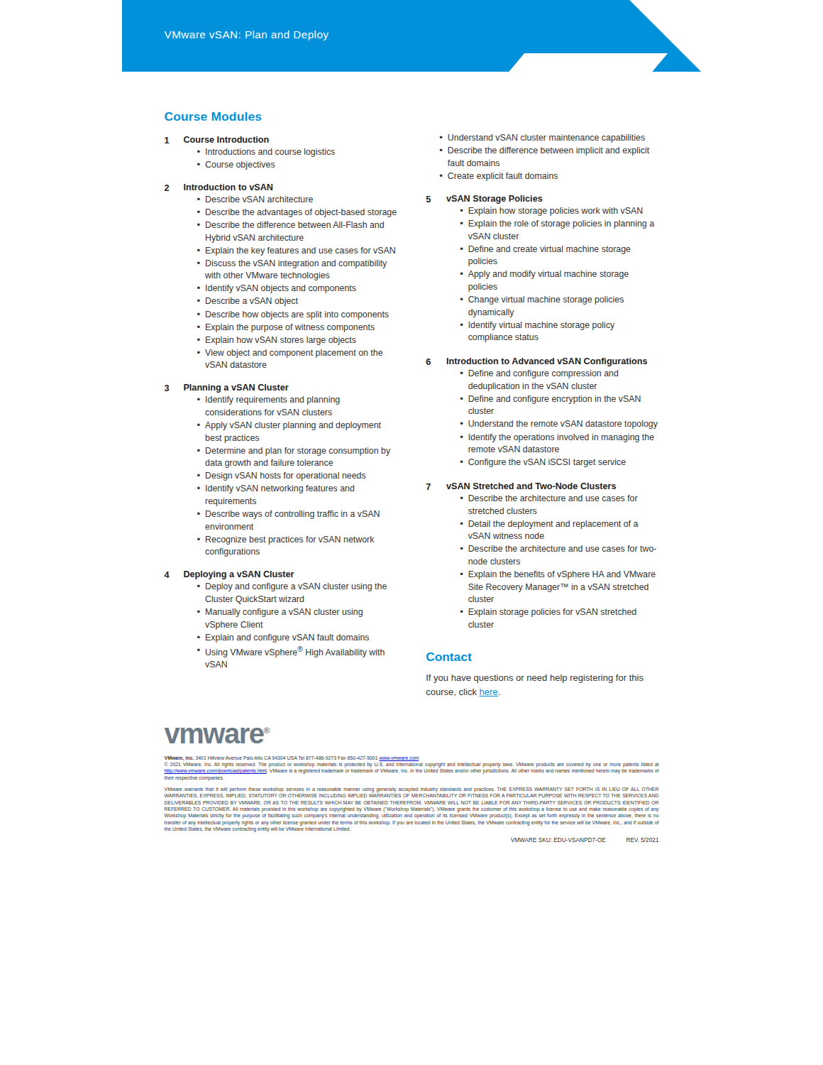VMware vSAN: Plan and Deploy
Course Modules
1
Course Introduction
Introductions and course logistics
Course objectives
2
Introduction to vSAN
Describe vSAN architecture
Describe the advantages of object-based storage
Describe the difference between All-Flash and Hybrid vSAN architecture
Explain the key features and use cases for vSAN
Discuss the vSAN integration and compatibility with other VMware technologies
Identify vSAN objects and components
Describe a vSAN object
Describe how objects are split into components
Explain the purpose of witness components
Explain how vSAN stores large objects
View object and component placement on the vSAN datastore
3
Planning a vSAN Cluster
Identify requirements and planning considerations for vSAN clusters
Apply vSAN cluster planning and deployment best practices
Determine and plan for storage consumption by data growth and failure tolerance
Design vSAN hosts for operational needs
Identify vSAN networking features and requirements
Describe ways of controlling traffic in a vSAN environment
Recognize best practices for vSAN network configurations
4
Deploying a vSAN Cluster
Deploy and configure a vSAN cluster using the Cluster QuickStart wizard
Manually configure a vSAN cluster using vSphere Client
Explain and configure vSAN fault domains
Using VMware vSphere® High Availability with vSAN
Understand vSAN cluster maintenance capabilities
Describe the difference between implicit and explicit fault domains
Create explicit fault domains
5
vSAN Storage Policies
Explain how storage policies work with vSAN
Explain the role of storage policies in planning a vSAN cluster
Define and create virtual machine storage policies
Apply and modify virtual machine storage policies
Change virtual machine storage policies dynamically
Identify virtual machine storage policy compliance status
6
Introduction to Advanced vSAN Configurations
Define and configure compression and deduplication in the vSAN cluster
Define and configure encryption in the vSAN cluster
Understand the remote vSAN datastore topology
Identify the operations involved in managing the remote vSAN datastore
Configure the vSAN iSCSI target service
7
vSAN Stretched and Two-Node Clusters
Describe the architecture and use cases for stretched clusters
Detail the deployment and replacement of a vSAN witness node
Describe the architecture and use cases for two-node clusters
Explain the benefits of vSphere HA and VMware Site Recovery Manager™ in a vSAN stretched cluster
Explain storage policies for vSAN stretched cluster
Contact
If you have questions or need help registering for this course, click here.
vmware®
VMware, Inc. 3401 Hillview Avenue Palo Alto CA 94304 USA Tel 877-486-9273 Fax 650-427-5001 www.vmware.com
© 2021 VMware, Inc. All rights reserved. The product or workshop materials is protected by U.S. and international copyright and intellectual property laws. VMware products are covered by one or more patents listed at http://www.vmware.com/download/patents.html. VMware is a registered trademark or trademark of VMware, Inc. in the United States and/or other jurisdictions. All other marks and names mentioned herein may be trademarks of their respective companies.
VMware warrants that it will perform these workshop services in a reasonable manner using generally accepted industry standards and practices. THE EXPRESS WARRANTY SET FORTH IS IN LIEU OF ALL OTHER WARRANTIES, EXPRESS, IMPLIED, STATUTORY OR OTHERWISE INCLUDING IMPLIED WARRANTIES OF MERCHANTABILITY OR FITNESS FOR A PARTICULAR PURPOSE WITH RESPECT TO THE SERVICES AND DELIVERABLES PROVIDED BY VMWARE, OR AS TO THE RESULTS WHICH MAY BE OBTAINED THEREFROM. VMWARE WILL NOT BE LIABLE FOR ANY THIRD-PARTY SERVICES OR PRODUCTS IDENTIFIED OR REFERRED TO CUSTOMER. All materials provided in this workshop are copyrighted by VMware ("Workshop Materials"). VMware grants the customer of this workshop a license to use and make reasonable copies of any Workshop Materials strictly for the purpose of facilitating such company's internal understanding, utilization and operation of its licensed VMware product(s). Except as set forth expressly in the sentence above, there is no transfer of any intellectual property rights or any other license granted under the terms of this workshop. If you are located in the United States, the VMware contracting entity for the service will be VMware, Inc., and if outside of the United States, the VMware contracting entity will be VMware International Limited.
VMWARE SKU: EDU-VSANPD7-OE REV. 5/2021